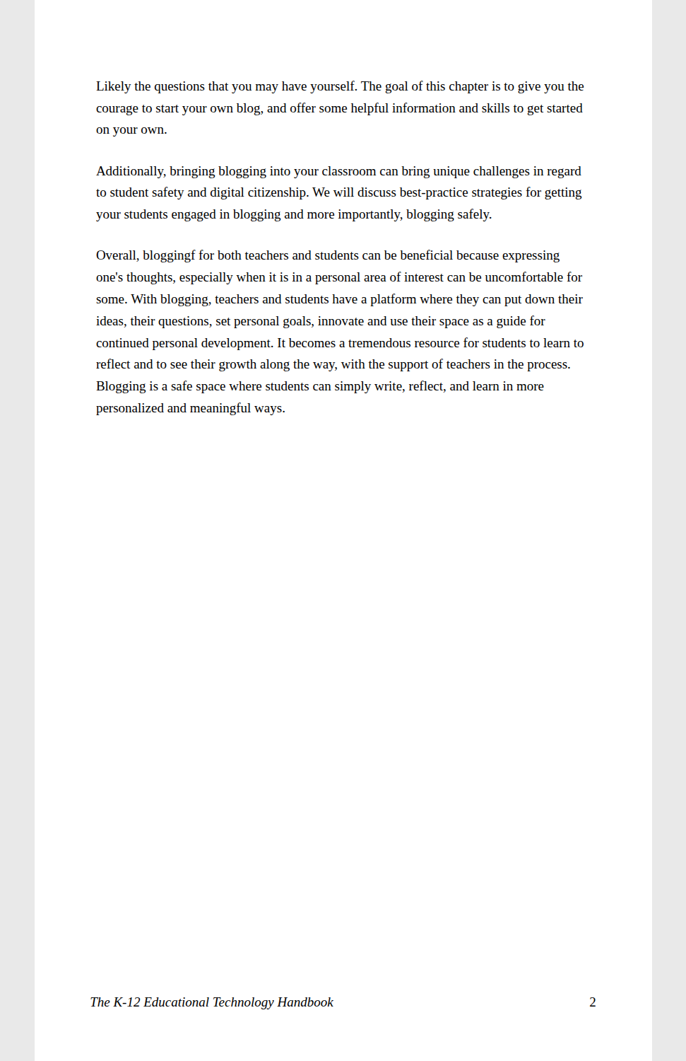Likely the questions that you may have yourself. The goal of this chapter is to give you the courage to start your own blog, and offer some helpful information and skills to get started on your own.
Additionally, bringing blogging into your classroom can bring unique challenges in regard to student safety and digital citizenship. We will discuss best-practice strategies for getting your students engaged in blogging and more importantly, blogging safely.
Overall, bloggingf for both teachers and students can be beneficial because expressing one's thoughts, especially when it is in a personal area of interest can be uncomfortable for some. With blogging, teachers and students have a platform where they can put down their ideas, their questions, set personal goals, innovate and use their space as a guide for continued personal development. It becomes a tremendous resource for students to learn to reflect and to see their growth along the way, with the support of teachers in the process. Blogging is a safe space where students can simply write, reflect, and learn in more personalized and meaningful ways.
The K-12 Educational Technology Handbook 2